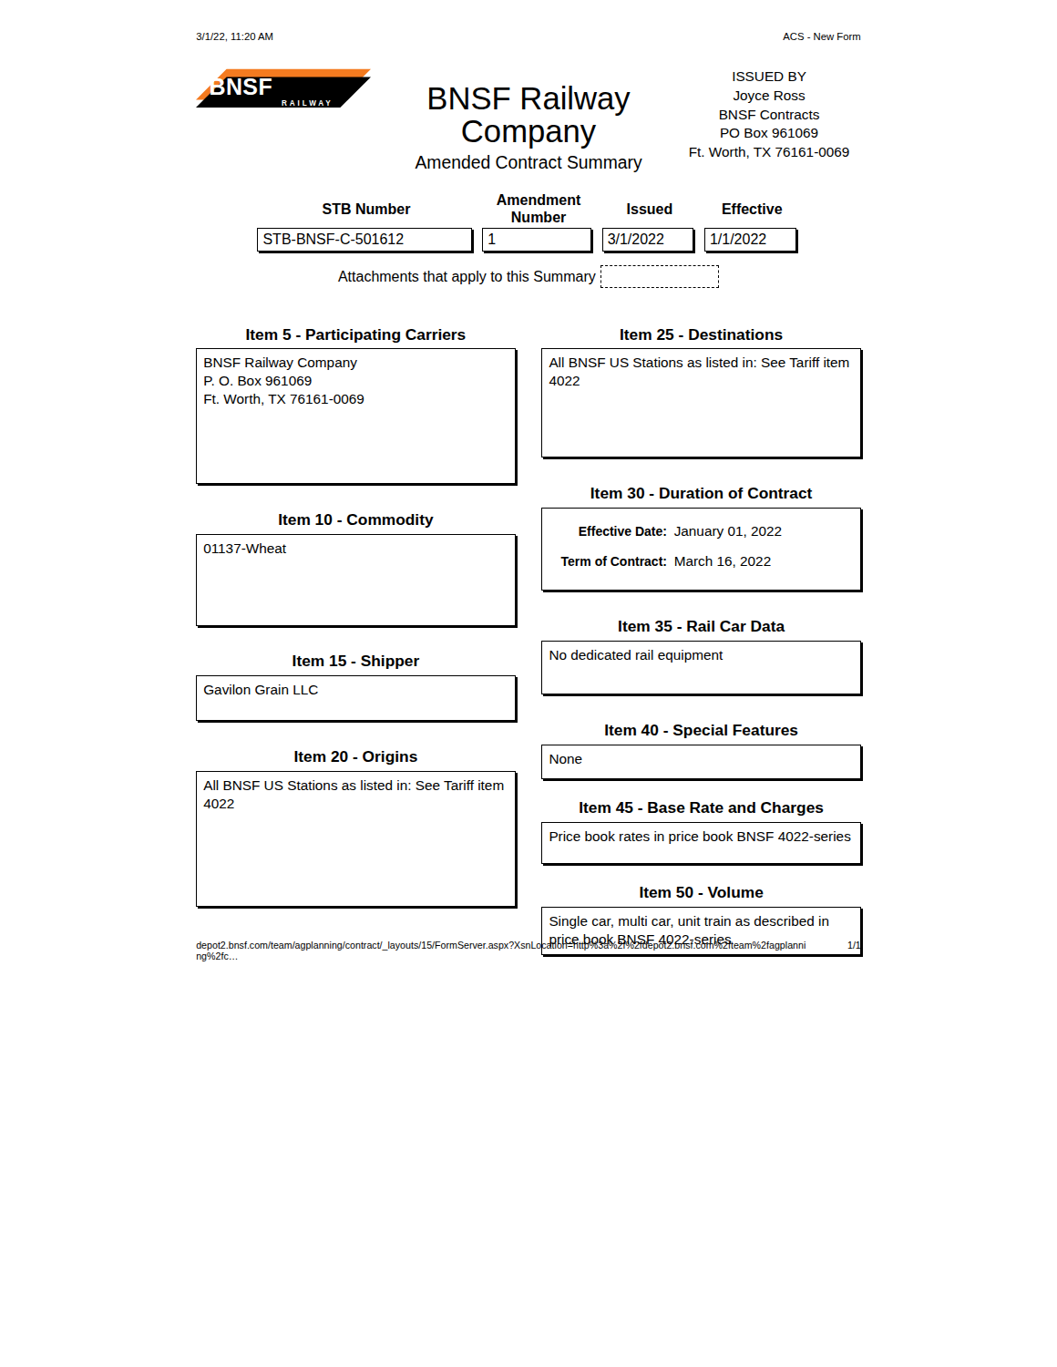3/1/22, 11:20 AM
ACS - New Form
BNSF RAILWAY
BNSF Railway Company
Amended Contract Summary
ISSUED BY
Joyce Ross
BNSF Contracts
PO Box 961069
Ft. Worth, TX 76161-0069
| STB Number | Amendment Number | Issued | Effective |
| --- | --- | --- | --- |
| STB-BNSF-C-501612 | 1 | 3/1/2022 | 1/1/2022 |
Attachments that apply to this Summary
Item 5 - Participating Carriers
BNSF Railway Company
P. O. Box 961069
Ft. Worth, TX 76161-0069
Item 10 - Commodity
01137-Wheat
Item 15 - Shipper
Gavilon Grain LLC
Item 20 - Origins
All BNSF US Stations as listed in: See Tariff item 4022
Item 25 - Destinations
All BNSF US Stations as listed in: See Tariff item 4022
Item 30 - Duration of Contract
Effective Date: January 01, 2022
Term of Contract: March 16, 2022
Item 35 - Rail Car Data
No dedicated rail equipment
Item 40 - Special Features
None
Item 45 - Base Rate and Charges
Price book rates in price book BNSF 4022-series
Item 50 - Volume
Single car, multi car, unit train as described in price book BNSF 4022-series
depot2.bnsf.com/team/agplanning/contract/_layouts/15/FormServer.aspx?XsnLocation=http%3a%2f%2fdepot2.bnsf.com%2fteam%2fagplanning%2fc…
1/1